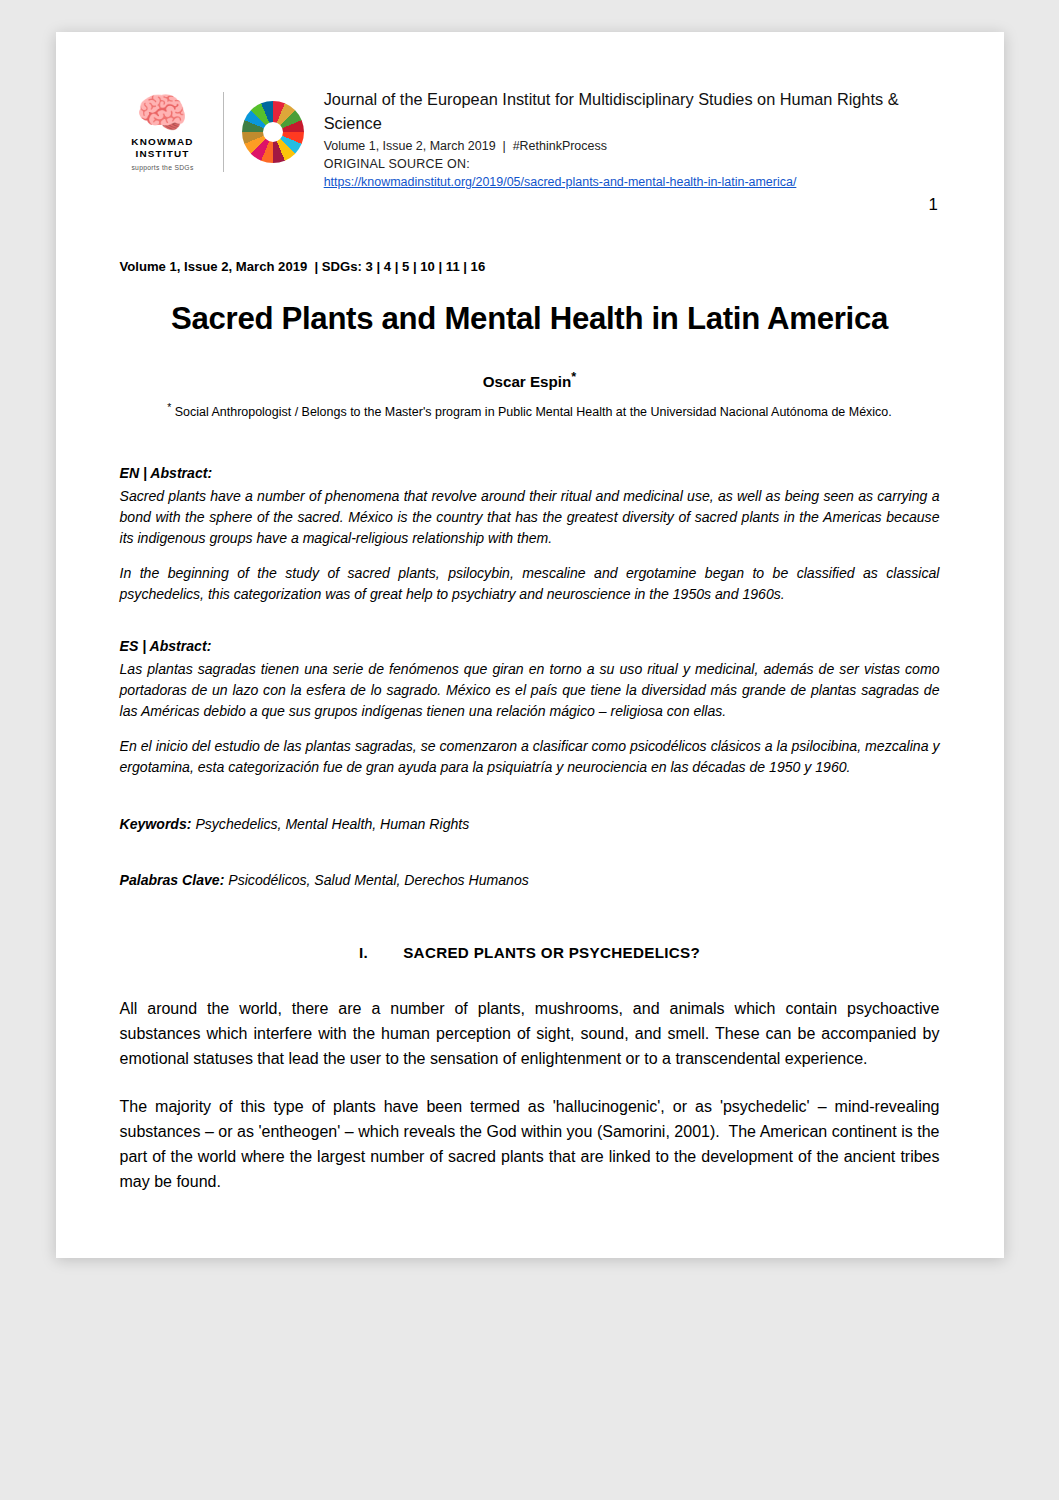🧠 KNOWMAD
INSTITUT supports the SDGs
Journal of the European Institut for Multidisciplinary Studies on Human Rights & Science
Volume 1, Issue 2, March 2019 | #RethinkProcess
ORIGINAL SOURCE ON:
https://knowmadinstitut.org/2019/05/sacred-plants-and-mental-health-in-latin-america/
1
Volume 1, Issue 2, March 2019 | SDGs: 3 | 4 | 5 | 10 | 11 | 16
Sacred Plants and Mental Health in Latin America
Oscar Espin*
* Social Anthropologist / Belongs to the Master's program in Public Mental Health at the Universidad Nacional Autónoma de México.
EN | Abstract:
Sacred plants have a number of phenomena that revolve around their ritual and medicinal use, as well as being seen as carrying a bond with the sphere of the sacred. México is the country that has the greatest diversity of sacred plants in the Americas because its indigenous groups have a magical-religious relationship with them.
In the beginning of the study of sacred plants, psilocybin, mescaline and ergotamine began to be classified as classical psychedelics, this categorization was of great help to psychiatry and neuroscience in the 1950s and 1960s.
ES | Abstract:
Las plantas sagradas tienen una serie de fenómenos que giran en torno a su uso ritual y medicinal, además de ser vistas como portadoras de un lazo con la esfera de lo sagrado. México es el país que tiene la diversidad más grande de plantas sagradas de las Américas debido a que sus grupos indígenas tienen una relación mágico – religiosa con ellas.
En el inicio del estudio de las plantas sagradas, se comenzaron a clasificar como psicodélicos clásicos a la psilocibina, mezcalina y ergotamina, esta categorización fue de gran ayuda para la psiquiatría y neurociencia en las décadas de 1950 y 1960.
Keywords: Psychedelics, Mental Health, Human Rights
Palabras Clave: Psicodélicos, Salud Mental, Derechos Humanos
I. SACRED PLANTS OR PSYCHEDELICS?
All around the world, there are a number of plants, mushrooms, and animals which contain psychoactive substances which interfere with the human perception of sight, sound, and smell. These can be accompanied by emotional statuses that lead the user to the sensation of enlightenment or to a transcendental experience.
The majority of this type of plants have been termed as 'hallucinogenic', or as 'psychedelic' – mind-revealing substances – or as 'entheogen' – which reveals the God within you (Samorini, 2001). The American continent is the part of the world where the largest number of sacred plants that are linked to the development of the ancient tribes may be found.